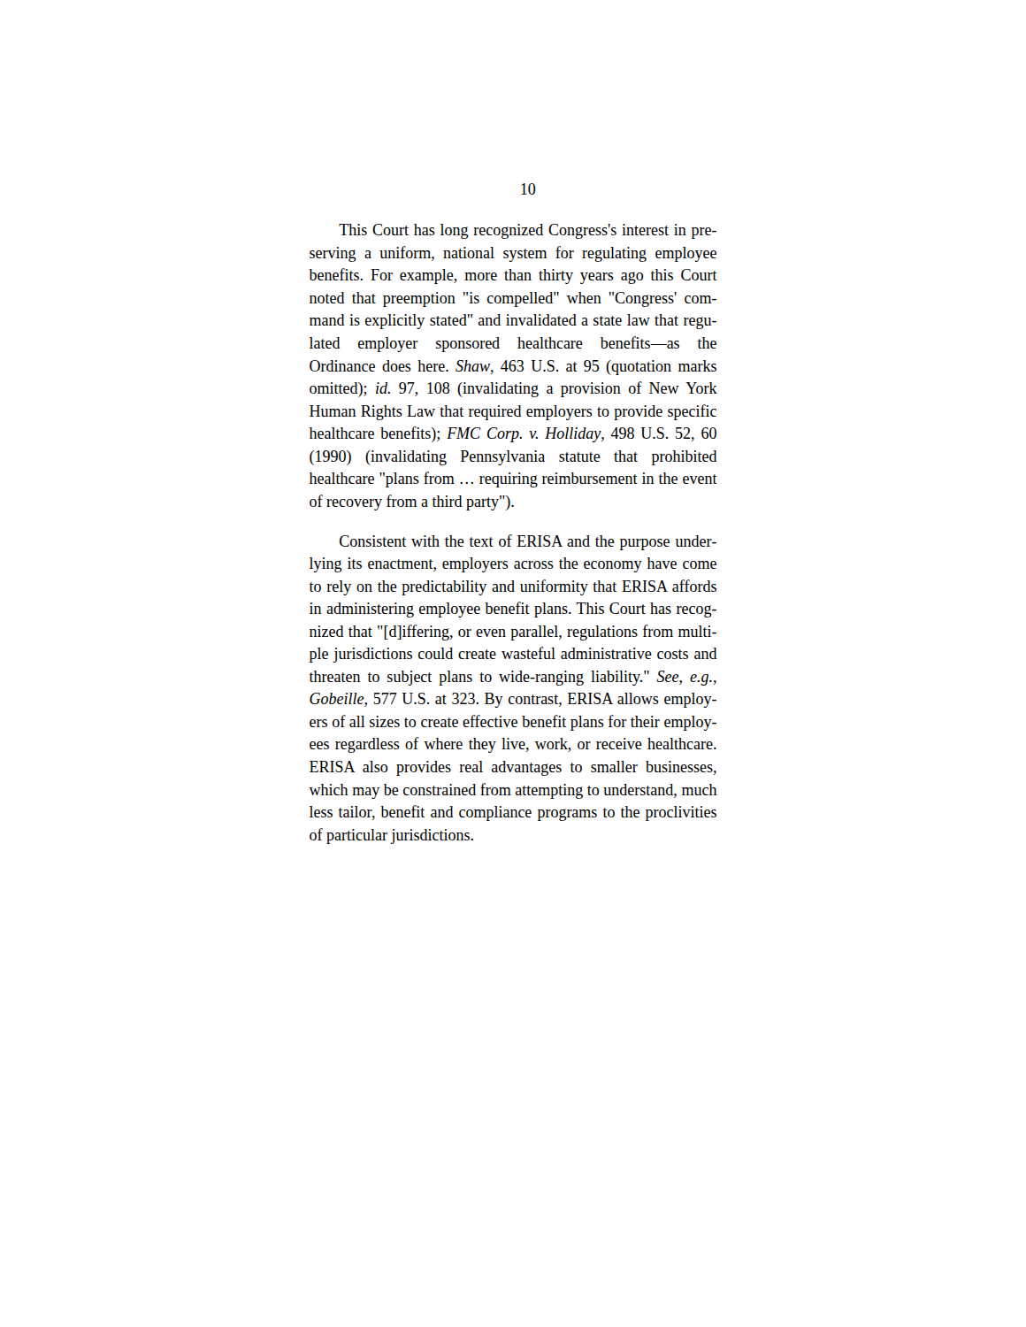10
This Court has long recognized Congress's interest in preserving a uniform, national system for regulating employee benefits. For example, more than thirty years ago this Court noted that preemption "is compelled" when "Congress' command is explicitly stated" and invalidated a state law that regulated employer sponsored healthcare benefits—as the Ordinance does here. Shaw, 463 U.S. at 95 (quotation marks omitted); id. 97, 108 (invalidating a provision of New York Human Rights Law that required employers to provide specific healthcare benefits); FMC Corp. v. Holliday, 498 U.S. 52, 60 (1990) (invalidating Pennsylvania statute that prohibited healthcare "plans from … requiring reimbursement in the event of recovery from a third party").
Consistent with the text of ERISA and the purpose underlying its enactment, employers across the economy have come to rely on the predictability and uniformity that ERISA affords in administering employee benefit plans. This Court has recognized that "[d]iffering, or even parallel, regulations from multiple jurisdictions could create wasteful administrative costs and threaten to subject plans to wide-ranging liability." See, e.g., Gobeille, 577 U.S. at 323. By contrast, ERISA allows employers of all sizes to create effective benefit plans for their employees regardless of where they live, work, or receive healthcare. ERISA also provides real advantages to smaller businesses, which may be constrained from attempting to understand, much less tailor, benefit and compliance programs to the proclivities of particular jurisdictions.